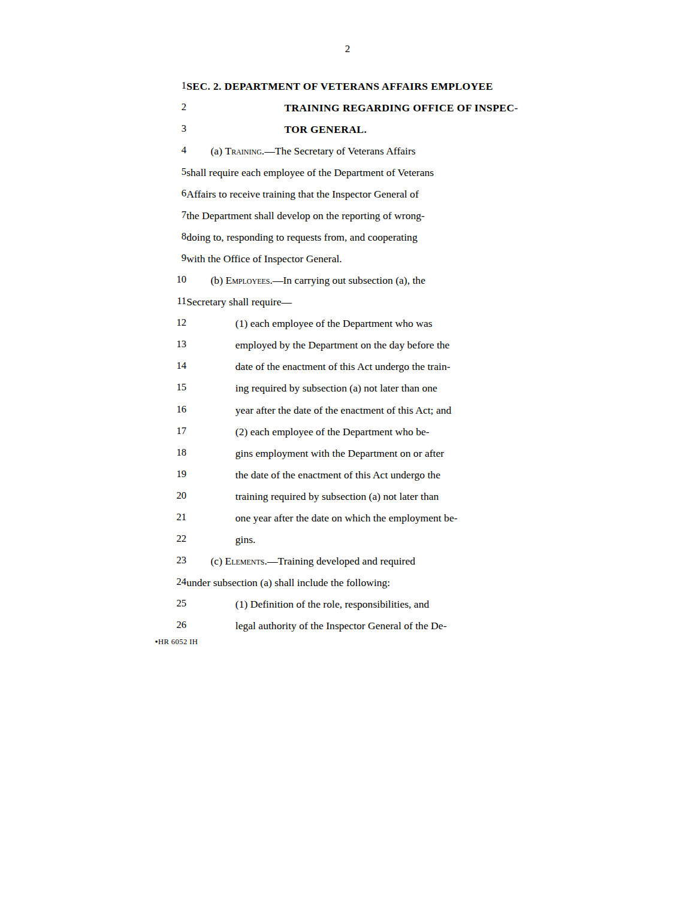2
| 1 | SEC. 2. DEPARTMENT OF VETERANS AFFAIRS EMPLOYEE |
| 2 | TRAINING REGARDING OFFICE OF INSPEC- |
| 3 | TOR GENERAL. |
| 4 | (a) Training. —The Secretary of Veterans Affairs |
| 5 | shall require each employee of the Department of Veterans |
| 6 | Affairs to receive training that the Inspector General of |
| 7 | the Department shall develop on the reporting of wrong- |
| 8 | doing to, responding to requests from, and cooperating |
| 9 | with the Office of Inspector General. |
| 10 | (b) Employees. —In carrying out subsection (a), the |
| 11 | Secretary shall require— |
| 12 | (1) each employee of the Department who was |
| 13 | employed by the Department on the day before the |
| 14 | date of the enactment of this Act undergo the train- |
| 15 | ing required by subsection (a) not later than one |
| 16 | year after the date of the enactment of this Act; and |
| 17 | (2) each employee of the Department who be- |
| 18 | gins employment with the Department on or after |
| 19 | the date of the enactment of this Act undergo the |
| 20 | training required by subsection (a) not later than |
| 21 | one year after the date on which the employment be- |
| 22 | gins. |
| 23 | (c) Elements. —Training developed and required |
| 24 | under subsection (a) shall include the following: |
| 25 | (1) Definition of the role, responsibilities, and |
| 26 | legal authority of the Inspector General of the De- |
•HR 6052 IH